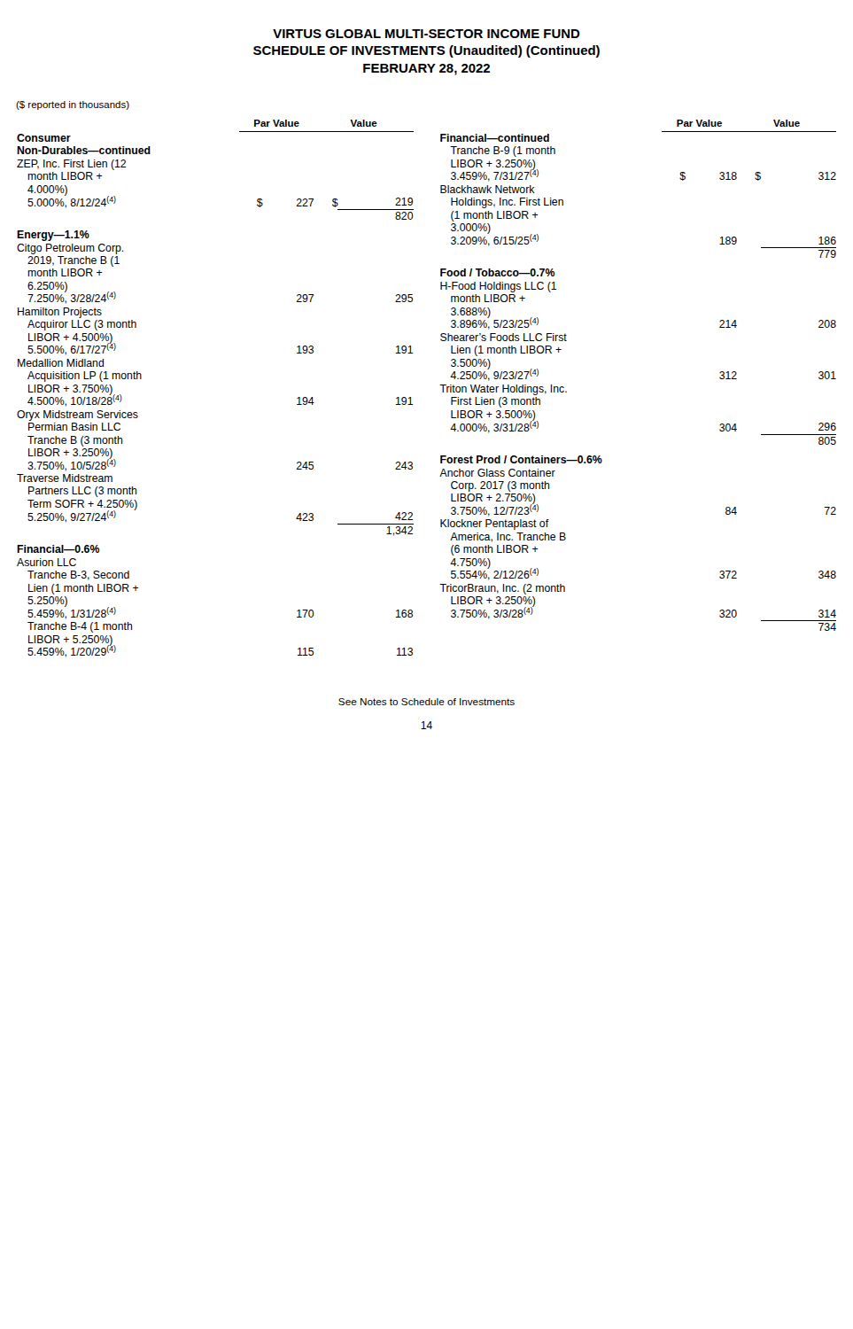VIRTUS GLOBAL MULTI-SECTOR INCOME FUND
SCHEDULE OF INVESTMENTS (Unaudited) (Continued)
FEBRUARY 28, 2022
($ reported in thousands)
| / / Par Value / Value / / --- / --- / --- / / Consumer Non-Durables—continued / / / / / / ZEP, Inc. First Lien (12 month LIBOR + 4.000%) / / / / / / 5.000%, 8/12/24 (4) / $ / 227 / $ / 219 / / / / / / 820 / / Energy—1.1% / / / / / / Citgo Petroleum Corp. 2019, Tranche B (1 month LIBOR + 6.250%) / / / / / / 7.250%, 3/28/24 (4) / / 297 / / 295 / / Hamilton Projects Acquiror LLC (3 month LIBOR + 4.500%) / / / / / / 5.500%, 6/17/27 (4) / / 193 / / 191 / / Medallion Midland Acquisition LP (1 month LIBOR + 3.750%) / / / / / / 4.500%, 10/18/28 (4) / / 194 / / 191 / / Oryx Midstream Services Permian Basin LLC Tranche B (3 month LIBOR + 3.250%) / / / / / / 3.750%, 10/5/28 (4) / / 245 / / 243 / / Traverse Midstream Partners LLC (3 month Term SOFR + 4.250%) / / / / / / 5.250%, 9/27/24 (4) / / 423 / / 422 / / / / / / 1,342 / / Financial—0.6% / / / / / / Asurion LLC / / / / / / Tranche B-3, Second Lien (1 month LIBOR + 5.250%) / / / / / / 5.459%, 1/31/28 (4) / / 170 / / 168 / / Tranche B-4 (1 month LIBOR + 5.250%) / / / / / / 5.459%, 1/20/29 (4) / / 115 / / 113 / | | / / Par Value / Value / / --- / --- / --- / / Financial—continued / / / / / / Tranche B-9 (1 month LIBOR + 3.250%) / / / / / / 3.459%, 7/31/27 (4) / $ / 318 / $ / 312 / / Blackhawk Network Holdings, Inc. First Lien (1 month LIBOR + 3.000%) / / / / / / 3.209%, 6/15/25 (4) / / 189 / / 186 / / / / / / 779 / / Food / Tobacco—0.7% / / / / / / H-Food Holdings LLC (1 month LIBOR + 3.688%) / / / / / / 3.896%, 5/23/25 (4) / / 214 / / 208 / / Shearer’s Foods LLC First Lien (1 month LIBOR + 3.500%) / / / / / / 4.250%, 9/23/27 (4) / / 312 / / 301 / / Triton Water Holdings, Inc. First Lien (3 month LIBOR + 3.500%) / / / / / / 4.000%, 3/31/28 (4) / / 304 / / 296 / / / / / / 805 / / Forest Prod / Containers—0.6% / / / / / / Anchor Glass Container Corp. 2017 (3 month LIBOR + 2.750%) / / / / / / 3.750%, 12/7/23 (4) / / 84 / / 72 / / Klockner Pentaplast of America, Inc. Tranche B (6 month LIBOR + 4.750%) / / / / / / 5.554%, 2/12/26 (4) / / 372 / / 348 / / TricorBraun, Inc. (2 month LIBOR + 3.250%) / / / / / / 3.750%, 3/3/28 (4) / / 320 / / 314 / / / / / / 734 / |
See Notes to Schedule of Investments
14